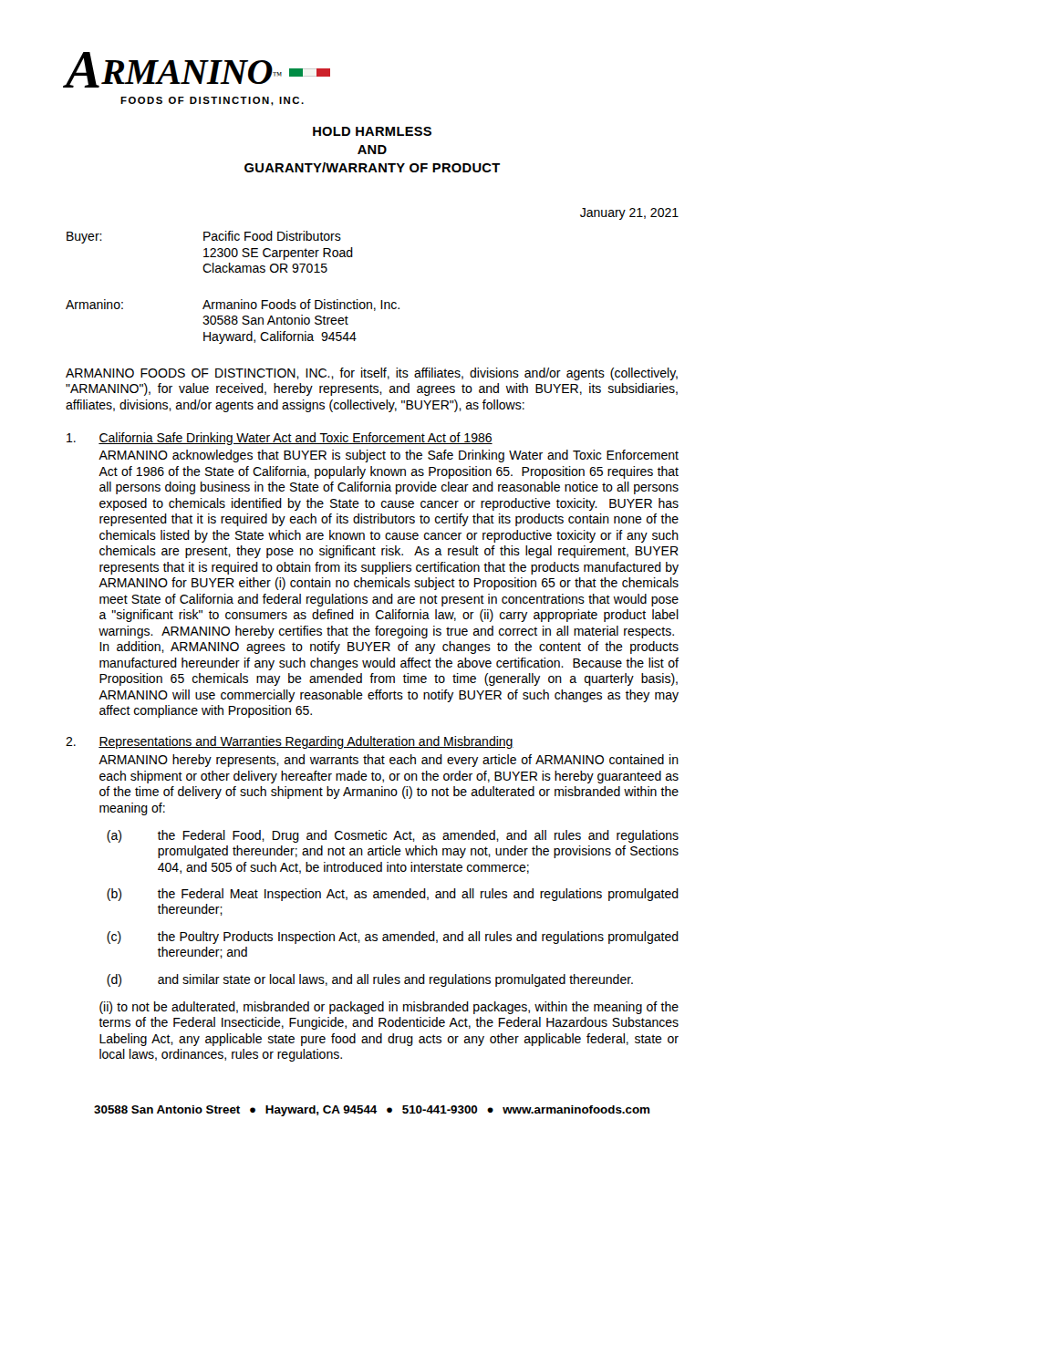ARMANINO™
FOODS OF DISTINCTION, INC.
HOLD HARMLESS
AND
GUARANTY/WARRANTY OF PRODUCT
January 21, 2021
| Buyer: | Pacific Food Distributors 12300 SE Carpenter Road Clackamas OR 97015 |
| Armanino: | Armanino Foods of Distinction, Inc. 30588 San Antonio Street Hayward, California 94544 |
ARMANINO FOODS OF DISTINCTION, INC., for itself, its affiliates, divisions and/or agents (collectively, "ARMANINO"), for value received, hereby represents, and agrees to and with BUYER, its subsidiaries, affiliates, divisions, and/or agents and assigns (collectively, "BUYER"), as follows:
California Safe Drinking Water Act and Toxic Enforcement Act of 1986
ARMANINO acknowledges that BUYER is subject to the Safe Drinking Water and Toxic Enforcement Act of 1986 of the State of California, popularly known as Proposition 65. Proposition 65 requires that all persons doing business in the State of California provide clear and reasonable notice to all persons exposed to chemicals identified by the State to cause cancer or reproductive toxicity. BUYER has represented that it is required by each of its distributors to certify that its products contain none of the chemicals listed by the State which are known to cause cancer or reproductive toxicity or if any such chemicals are present, they pose no significant risk. As a result of this legal requirement, BUYER represents that it is required to obtain from its suppliers certification that the products manufactured by ARMANINO for BUYER either (i) contain no chemicals subject to Proposition 65 or that the chemicals meet State of California and federal regulations and are not present in concentrations that would pose a "significant risk" to consumers as defined in California law, or (ii) carry appropriate product label warnings. ARMANINO hereby certifies that the foregoing is true and correct in all material respects. In addition, ARMANINO agrees to notify BUYER of any changes to the content of the products manufactured hereunder if any such changes would affect the above certification. Because the list of Proposition 65 chemicals may be amended from time to time (generally on a quarterly basis), ARMANINO will use commercially reasonable efforts to notify BUYER of such changes as they may affect compliance with Proposition 65.
Representations and Warranties Regarding Adulteration and Misbranding
ARMANINO hereby represents, and warrants that each and every article of ARMANINO contained in each shipment or other delivery hereafter made to, or on the order of, BUYER is hereby guaranteed as of the time of delivery of such shipment by Armanino (i) to not be adulterated or misbranded within the meaning of:
the Federal Food, Drug and Cosmetic Act, as amended, and all rules and regulations promulgated thereunder; and not an article which may not, under the provisions of Sections 404, and 505 of such Act, be introduced into interstate commerce;
the Federal Meat Inspection Act, as amended, and all rules and regulations promulgated thereunder;
the Poultry Products Inspection Act, as amended, and all rules and regulations promulgated thereunder; and
and similar state or local laws, and all rules and regulations promulgated thereunder.
(ii) to not be adulterated, misbranded or packaged in misbranded packages, within the meaning of the terms of the Federal Insecticide, Fungicide, and Rodenticide Act, the Federal Hazardous Substances Labeling Act, any applicable state pure food and drug acts or any other applicable federal, state or local laws, ordinances, rules or regulations.
30588 San Antonio Street ● Hayward, CA 94544 ● 510-441-9300 ● www.armaninofoods.com